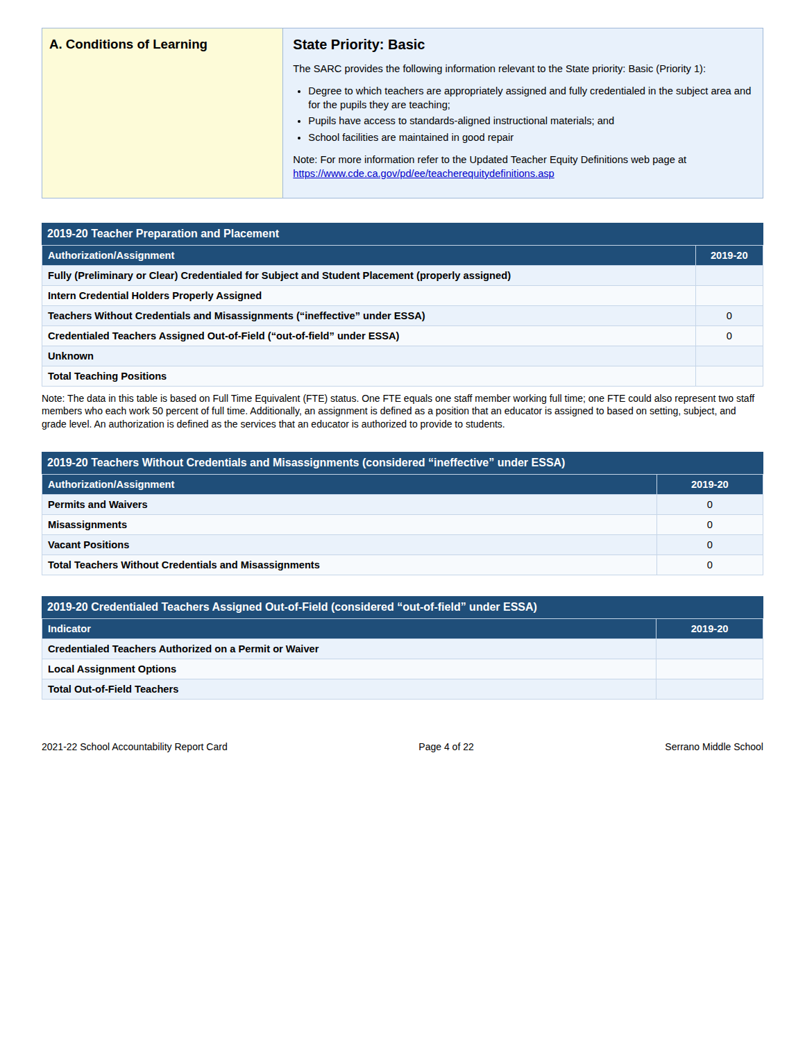A. Conditions of Learning
State Priority: Basic
The SARC provides the following information relevant to the State priority: Basic (Priority 1):
Degree to which teachers are appropriately assigned and fully credentialed in the subject area and for the pupils they are teaching;
Pupils have access to standards-aligned instructional materials; and
School facilities are maintained in good repair
Note: For more information refer to the Updated Teacher Equity Definitions web page at https://www.cde.ca.gov/pd/ee/teacherequitydefinitions.asp
2019-20 Teacher Preparation and Placement
| Authorization/Assignment | 2019-20 |
| --- | --- |
| Fully (Preliminary or Clear) Credentialed for Subject and Student Placement (properly assigned) | |
| Intern Credential Holders Properly Assigned | |
| Teachers Without Credentials and Misassignments (“ineffective” under ESSA) | 0 |
| Credentialed Teachers Assigned Out-of-Field (“out-of-field” under ESSA) | 0 |
| Unknown | |
| Total Teaching Positions | |
Note: The data in this table is based on Full Time Equivalent (FTE) status. One FTE equals one staff member working full time; one FTE could also represent two staff members who each work 50 percent of full time. Additionally, an assignment is defined as a position that an educator is assigned to based on setting, subject, and grade level. An authorization is defined as the services that an educator is authorized to provide to students.
2019-20 Teachers Without Credentials and Misassignments (considered “ineffective” under ESSA)
| Authorization/Assignment | 2019-20 |
| --- | --- |
| Permits and Waivers | 0 |
| Misassignments | 0 |
| Vacant Positions | 0 |
| Total Teachers Without Credentials and Misassignments | 0 |
2019-20 Credentialed Teachers Assigned Out-of-Field (considered “out-of-field” under ESSA)
| Indicator | 2019-20 |
| --- | --- |
| Credentialed Teachers Authorized on a Permit or Waiver | |
| Local Assignment Options | |
| Total Out-of-Field Teachers | |
2021-22 School Accountability Report Card Page 4 of 22 Serrano Middle School